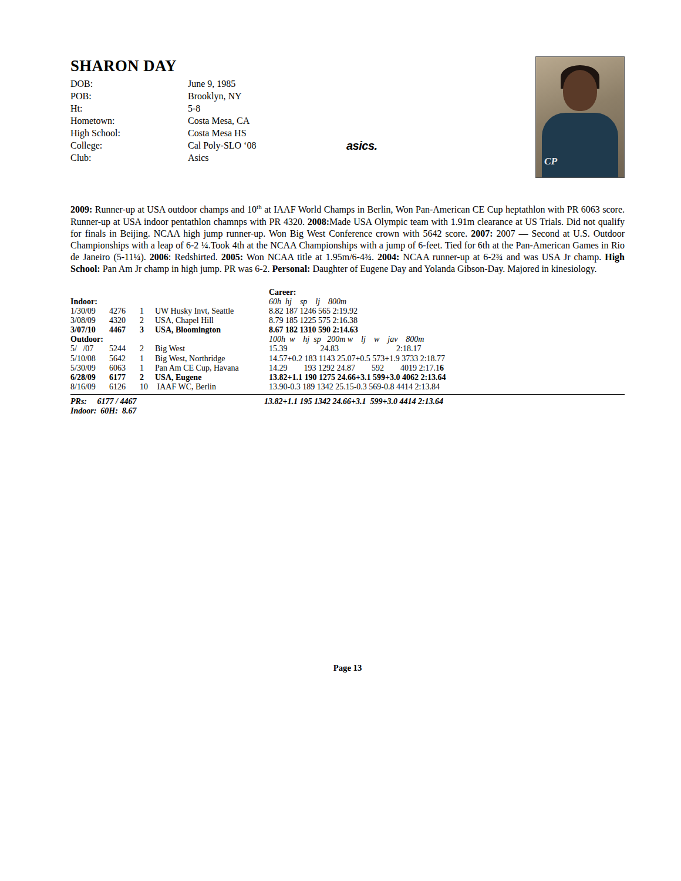SHARON DAY
| DOB: | June 9, 1985 |
| POB: | Brooklyn, NY |
| Ht: | 5-8 |
| Hometown: | Costa Mesa, CA |
| High School: | Costa Mesa HS |
| College: | Cal Poly-SLO ‘08 |
| Club: | Asics |
asics.
CP
2009: Runner-up at USA outdoor champs and 10th at IAAF World Champs in Berlin, Won Pan-American CE Cup heptathlon with PR 6063 score. Runner-up at USA indoor pentathlon chamnps with PR 4320. 2008: Made USA Olympic team with 1.91m clearance at US Trials. Did not qualify for finals in Beijing. NCAA high jump runner-up. Won Big West Conference crown with 5642 score. 2007: 2007 — Second at U.S. Outdoor Championships with a leap of 6-2 ¼.Took 4th at the NCAA Championships with a jump of 6-feet. Tied for 6th at the Pan-American Games in Rio de Janeiro (5-11¼). 2006: Redshirted. 2005: Won NCAA title at 1.95m/6-4¾. 2004: NCAA runner-up at 6-2¾ and was USA Jr champ. High School: Pan Am Jr champ in high jump. PR was 6-2. Personal: Daughter of Eugene Day and Yolanda Gibson-Day. Majored in kinesiology.
| | | | | Career: |
| Indoor: | 60h hj sp lj 800m |
| 1/30/09 | 4276 | 1 | UW Husky Invt, Seattle | 8.82 187 1246 565 2:19.92 |
| 3/08/09 | 4320 | 2 | USA, Chapel Hill | 8.79 185 1225 575 2:16.38 |
| 3/07/10 | 4467 | 3 | USA, Bloomington | 8.67 182 1310 590 2:14.63 |
| Outdoor: | 100h w hj sp 200m w lj w jav 800m |
| 5/ /07 | 5244 | 2 | Big West | 15.39 24.83 2:18.17 |
| 5/10/08 | 5642 | 1 | Big West, Northridge | 14.57+0.2 183 1143 25.07+0.5 573+1.9 3733 2:18.77 |
| 5/30/09 | 6063 | 1 | Pan Am CE Cup, Havana | 14.29 193 1292 24.87 592 4019 2:17.1 6 |
| 6/28/09 | 6177 | 2 | USA, Eugene | 13.82+1.1 190 1275 24.66+3.1 599+3.0 4062 2:13.64 |
| 8/16/09 | 6126 | 10 | IAAF WC, Berlin | 13.90-0.3 189 1342 25.15-0.3 569-0.8 4414 2:13.84 |
| PRs: 6177 / 4467 | 13.82+1.1 195 1342 24.66+3.1 599+3.0 4414 2:13.64 |
| Indoor: 60H: 8.67 | |
Page 13